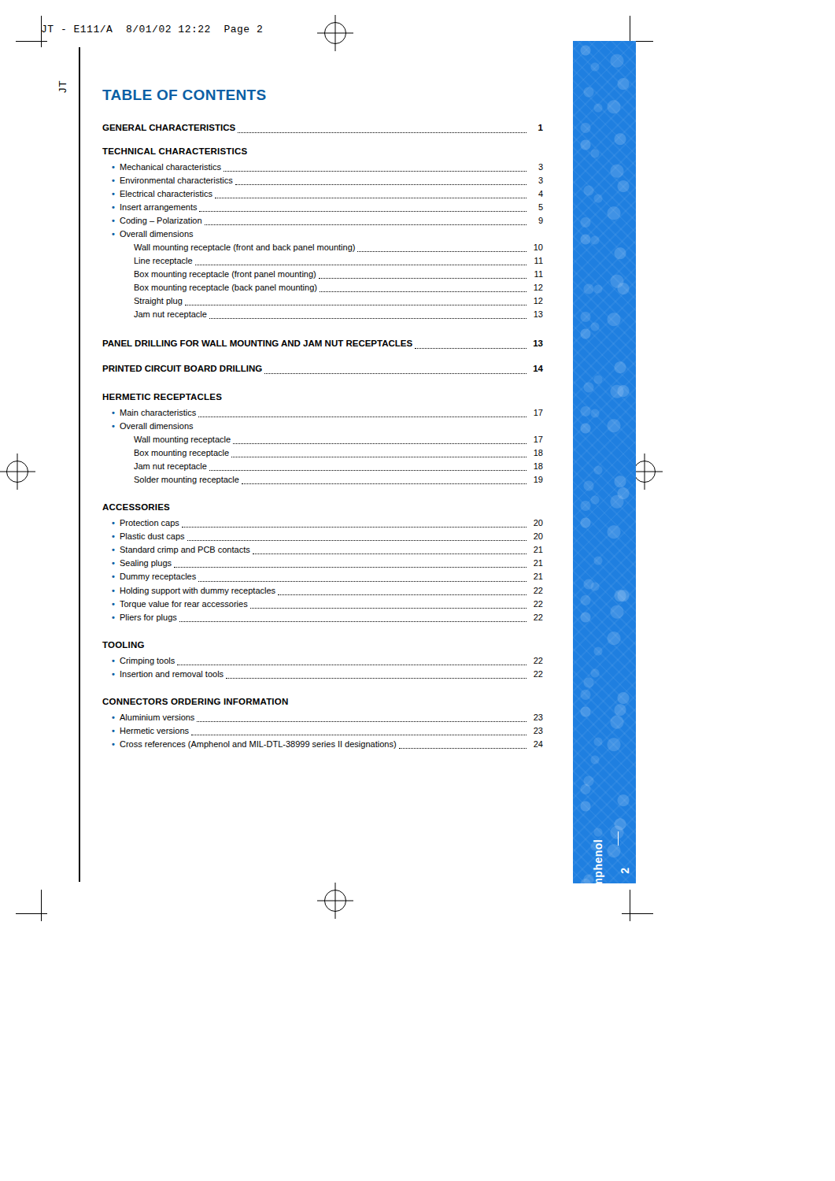JT - E111/A 8/01/02 12:22 Page 2
JT
TABLE OF CONTENTS
GENERAL CHARACTERISTICS 1
TECHNICAL CHARACTERISTICS
Mechanical characteristics 3
Environmental characteristics 3
Electrical characteristics 4
Insert arrangements 5
Coding – Polarization 9
Overall dimensions
Wall mounting receptacle (front and back panel mounting) 10
Line receptacle 11
Box mounting receptacle (front panel mounting) 11
Box mounting receptacle (back panel mounting) 12
Straight plug 12
Jam nut receptacle 13
PANEL DRILLING FOR WALL MOUNTING AND JAM NUT RECEPTACLES 13
PRINTED CIRCUIT BOARD DRILLING 14
HERMETIC RECEPTACLES
Main characteristics 17
Overall dimensions
Wall mounting receptacle 17
Box mounting receptacle 18
Jam nut receptacle 18
Solder mounting receptacle 19
ACCESSORIES
Protection caps 20
Plastic dust caps 20
Standard crimp and PCB contacts 21
Sealing plugs 21
Dummy receptacles 21
Holding support with dummy receptacles 22
Torque value for rear accessories 22
Pliers for plugs 22
TOOLING
Crimping tools 22
Insertion and removal tools 22
CONNECTORS ORDERING INFORMATION
Aluminium versions 23
Hermetic versions 23
Cross references (Amphenol and MIL-DTL-38999 series II designations) 24
Amphenol
2